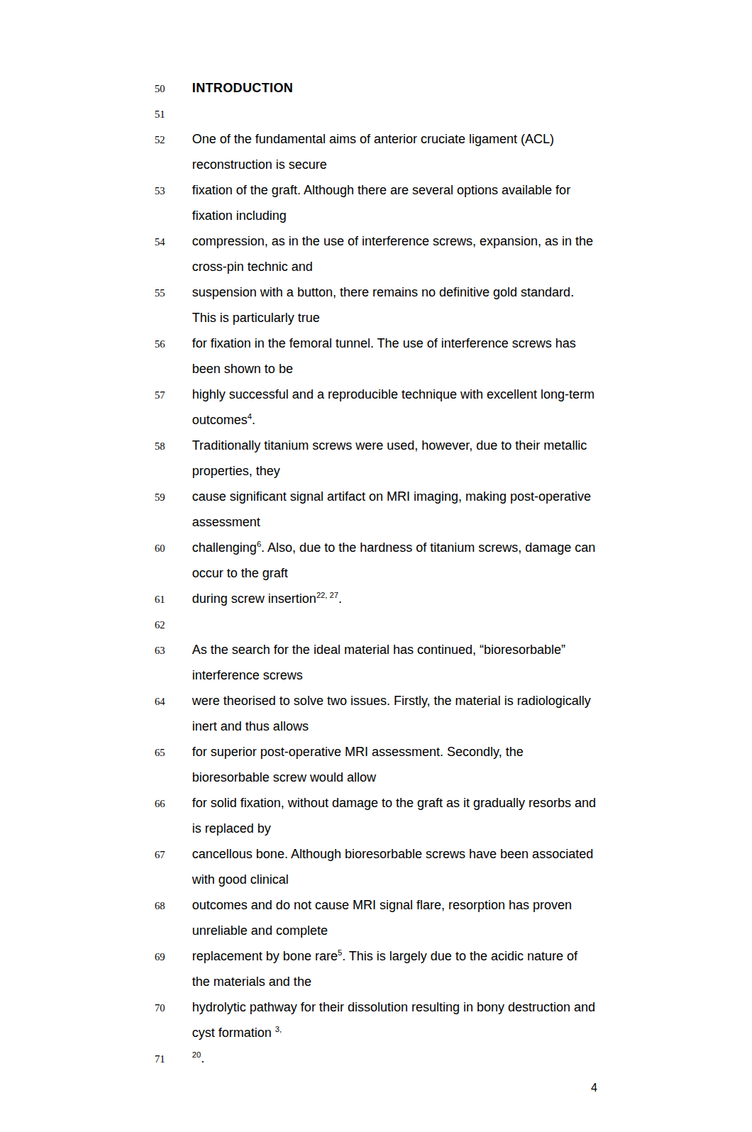50 INTRODUCTION
51
52 One of the fundamental aims of anterior cruciate ligament (ACL) reconstruction is secure
53 fixation of the graft. Although there are several options available for fixation including
54 compression, as in the use of interference screws, expansion, as in the cross-pin technic and
55 suspension with a button, there remains no definitive gold standard. This is particularly true
56 for fixation in the femoral tunnel. The use of interference screws has been shown to be
57 highly successful and a reproducible technique with excellent long-term outcomes4.
58 Traditionally titanium screws were used, however, due to their metallic properties, they
59 cause significant signal artifact on MRI imaging, making post-operative assessment
60 challenging6. Also, due to the hardness of titanium screws, damage can occur to the graft
61 during screw insertion22, 27.
62
63 As the search for the ideal material has continued, “bioresorbable” interference screws
64 were theorised to solve two issues. Firstly, the material is radiologically inert and thus allows
65 for superior post-operative MRI assessment. Secondly, the bioresorbable screw would allow
66 for solid fixation, without damage to the graft as it gradually resorbs and is replaced by
67 cancellous bone. Although bioresorbable screws have been associated with good clinical
68 outcomes and do not cause MRI signal flare, resorption has proven unreliable and complete
69 replacement by bone rare5. This is largely due to the acidic nature of the materials and the
70 hydrolytic pathway for their dissolution resulting in bony destruction and cyst formation 3,
7120.
4